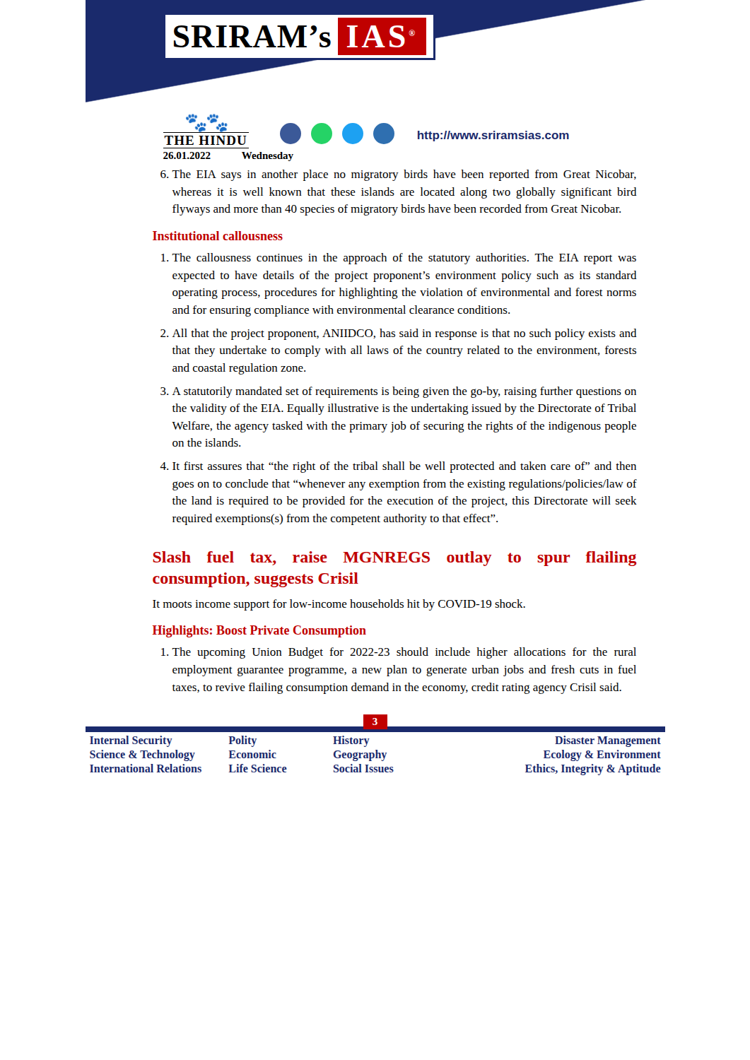SRIRAM’s IAS®
🐾🐾
THE HINDU
http://www.sriramsias.com
26.01.2022 Wednesday
The EIA says in another place no migratory birds have been reported from Great Nicobar, whereas it is well known that these islands are located along two globally significant bird flyways and more than 40 species of migratory birds have been recorded from Great Nicobar.
Institutional callousness
The callousness continues in the approach of the statutory authorities. The EIA report was expected to have details of the project proponent’s environment policy such as its standard operating process, procedures for highlighting the violation of environmental and forest norms and for ensuring compliance with environmental clearance conditions.
All that the project proponent, ANIIDCO, has said in response is that no such policy exists and that they undertake to comply with all laws of the country related to the environment, forests and coastal regulation zone.
A statutorily mandated set of requirements is being given the go-by, raising further questions on the validity of the EIA. Equally illustrative is the undertaking issued by the Directorate of Tribal Welfare, the agency tasked with the primary job of securing the rights of the indigenous people on the islands.
It first assures that “the right of the tribal shall be well protected and taken care of” and then goes on to conclude that “whenever any exemption from the existing regulations/policies/law of the land is required to be provided for the execution of the project, this Directorate will seek required exemptions(s) from the competent authority to that effect”.
Slash fuel tax, raise MGNREGS outlay to spur flailing consumption, suggests Crisil
It moots income support for low-income households hit by COVID-19 shock.
Highlights: Boost Private Consumption
The upcoming Union Budget for 2022-23 should include higher allocations for the rural employment guarantee programme, a new plan to generate urban jobs and fresh cuts in fuel taxes, to revive flailing consumption demand in the economy, credit rating agency Crisil said.
3
| Internal Security | Polity | History | Disaster Management |
| Science & Technology | Economic | Geography | Ecology & Environment |
| International Relations | Life Science | Social Issues | Ethics, Integrity & Aptitude |